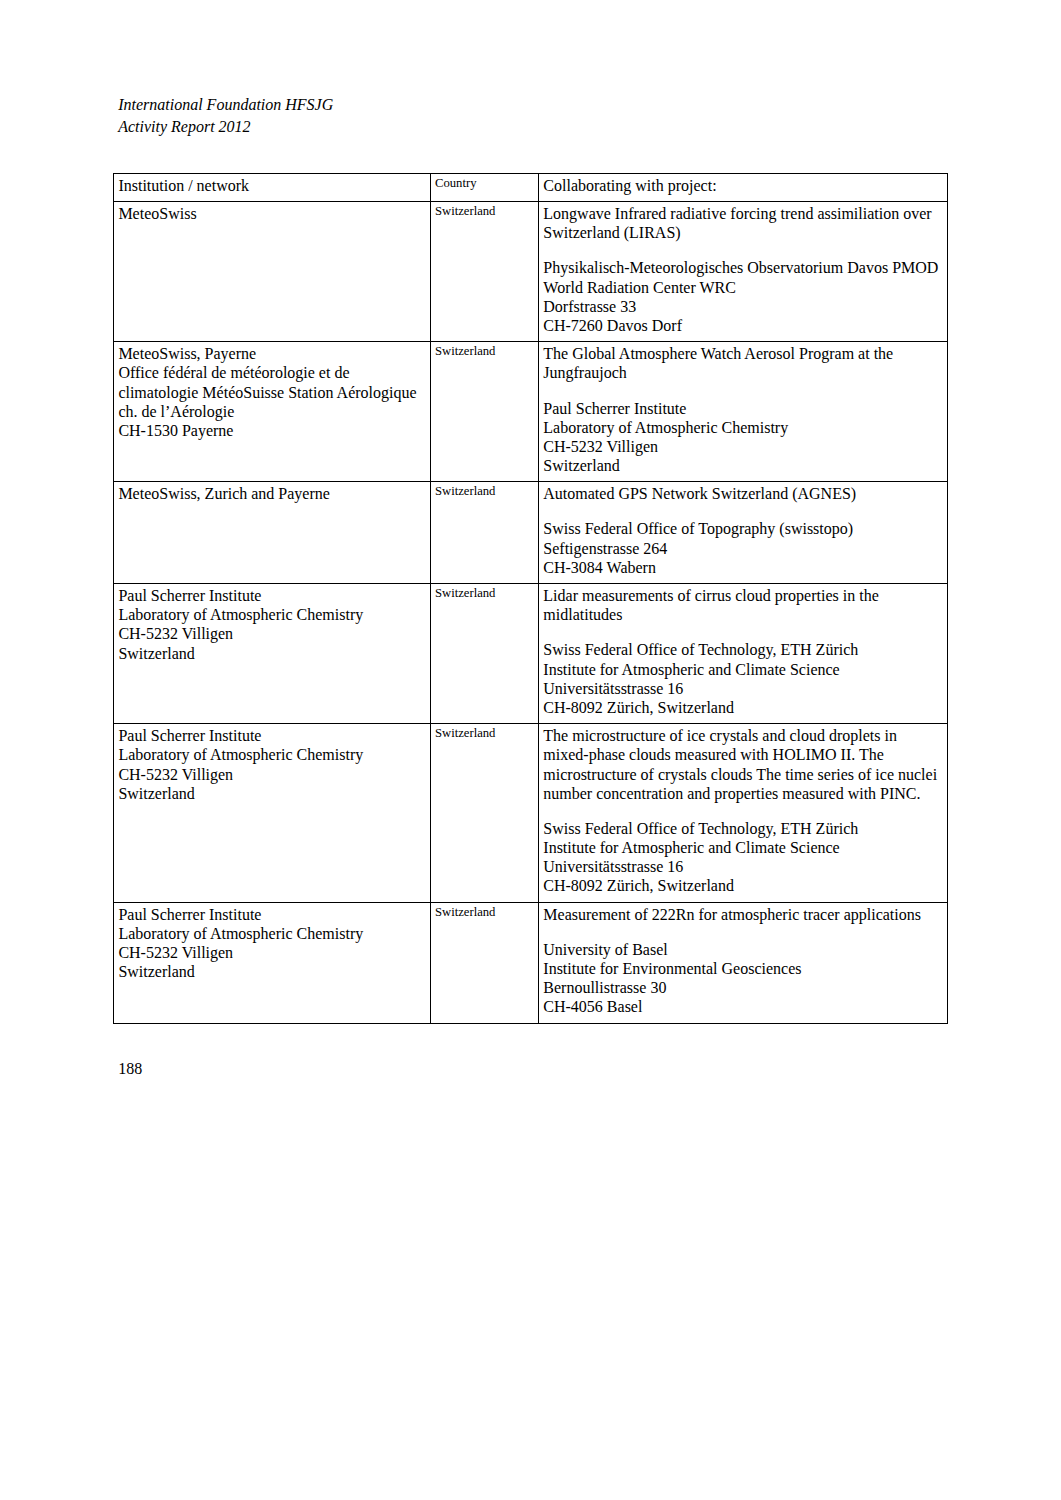International Foundation HFSJG
Activity Report 2012
| Institution / network | Country | Collaborating with project: |
| --- | --- | --- |
| MeteoSwiss | Switzerland | Longwave Infrared radiative forcing trend assimiliation over Switzerland (LIRAS) Physikalisch-Meteorologisches Observatorium Davos PMOD World Radiation Center WRC Dorfstrasse 33 CH-7260 Davos Dorf |
| MeteoSwiss, Payerne Office fédéral de météorologie et de climatologie MétéoSuisse Station Aérologique ch. de l’Aérologie CH-1530 Payerne | Switzerland | The Global Atmosphere Watch Aerosol Program at the Jungfraujoch Paul Scherrer Institute Laboratory of Atmospheric Chemistry CH-5232 Villigen Switzerland |
| MeteoSwiss, Zurich and Payerne | Switzerland | Automated GPS Network Switzerland (AGNES) Swiss Federal Office of Topography (swisstopo) Seftigenstrasse 264 CH-3084 Wabern |
| Paul Scherrer Institute Laboratory of Atmospheric Chemistry CH-5232 Villigen Switzerland | Switzerland | Lidar measurements of cirrus cloud properties in the midlatitudes Swiss Federal Office of Technology, ETH Zürich Institute for Atmospheric and Climate Science Universitätsstrasse 16 CH-8092 Zürich, Switzerland |
| Paul Scherrer Institute Laboratory of Atmospheric Chemistry CH-5232 Villigen Switzerland | Switzerland | The microstructure of ice crystals and cloud droplets in mixed-phase clouds measured with HOLIMO II. The microstructure of crystals clouds The time series of ice nuclei number concentration and properties measured with PINC. Swiss Federal Office of Technology, ETH Zürich Institute for Atmospheric and Climate Science Universitätsstrasse 16 CH-8092 Zürich, Switzerland |
| Paul Scherrer Institute Laboratory of Atmospheric Chemistry CH-5232 Villigen Switzerland | Switzerland | Measurement of 222Rn for atmospheric tracer applications University of Basel Institute for Environmental Geosciences Bernoullistrasse 30 CH-4056 Basel |
188